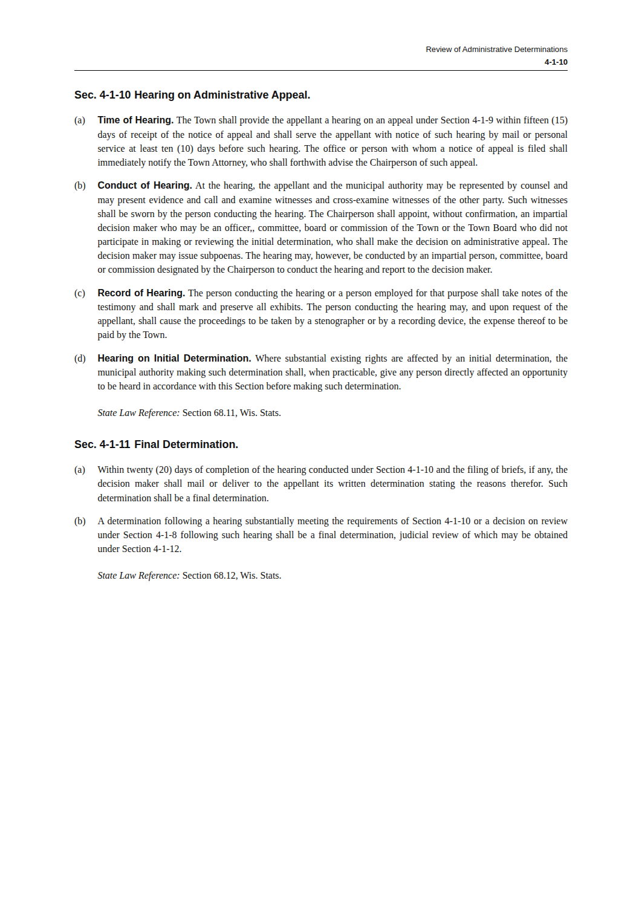Review of Administrative Determinations 4-1-10
Sec. 4-1-10 Hearing on Administrative Appeal.
(a) Time of Hearing. The Town shall provide the appellant a hearing on an appeal under Section 4-1-9 within fifteen (15) days of receipt of the notice of appeal and shall serve the appellant with notice of such hearing by mail or personal service at least ten (10) days before such hearing. The office or person with whom a notice of appeal is filed shall immediately notify the Town Attorney, who shall forthwith advise the Chairperson of such appeal.
(b) Conduct of Hearing. At the hearing, the appellant and the municipal authority may be represented by counsel and may present evidence and call and examine witnesses and cross-examine witnesses of the other party. Such witnesses shall be sworn by the person conducting the hearing. The Chairperson shall appoint, without confirmation, an impartial decision maker who may be an officer,, committee, board or commission of the Town or the Town Board who did not participate in making or reviewing the initial determination, who shall make the decision on administrative appeal. The decision maker may issue subpoenas. The hearing may, however, be conducted by an impartial person, committee, board or commission designated by the Chairperson to conduct the hearing and report to the decision maker.
(c) Record of Hearing. The person conducting the hearing or a person employed for that purpose shall take notes of the testimony and shall mark and preserve all exhibits. The person conducting the hearing may, and upon request of the appellant, shall cause the proceedings to be taken by a stenographer or by a recording device, the expense thereof to be paid by the Town.
(d) Hearing on Initial Determination. Where substantial existing rights are affected by an initial determination, the municipal authority making such determination shall, when practicable, give any person directly affected an opportunity to be heard in accordance with this Section before making such determination.
State Law Reference: Section 68.11, Wis. Stats.
Sec. 4-1-11 Final Determination.
(a) Within twenty (20) days of completion of the hearing conducted under Section 4-1-10 and the filing of briefs, if any, the decision maker shall mail or deliver to the appellant its written determination stating the reasons therefor. Such determination shall be a final determination.
(b) A determination following a hearing substantially meeting the requirements of Section 4-1-10 or a decision on review under Section 4-1-8 following such hearing shall be a final determination, judicial review of which may be obtained under Section 4-1-12.
State Law Reference: Section 68.12, Wis. Stats.